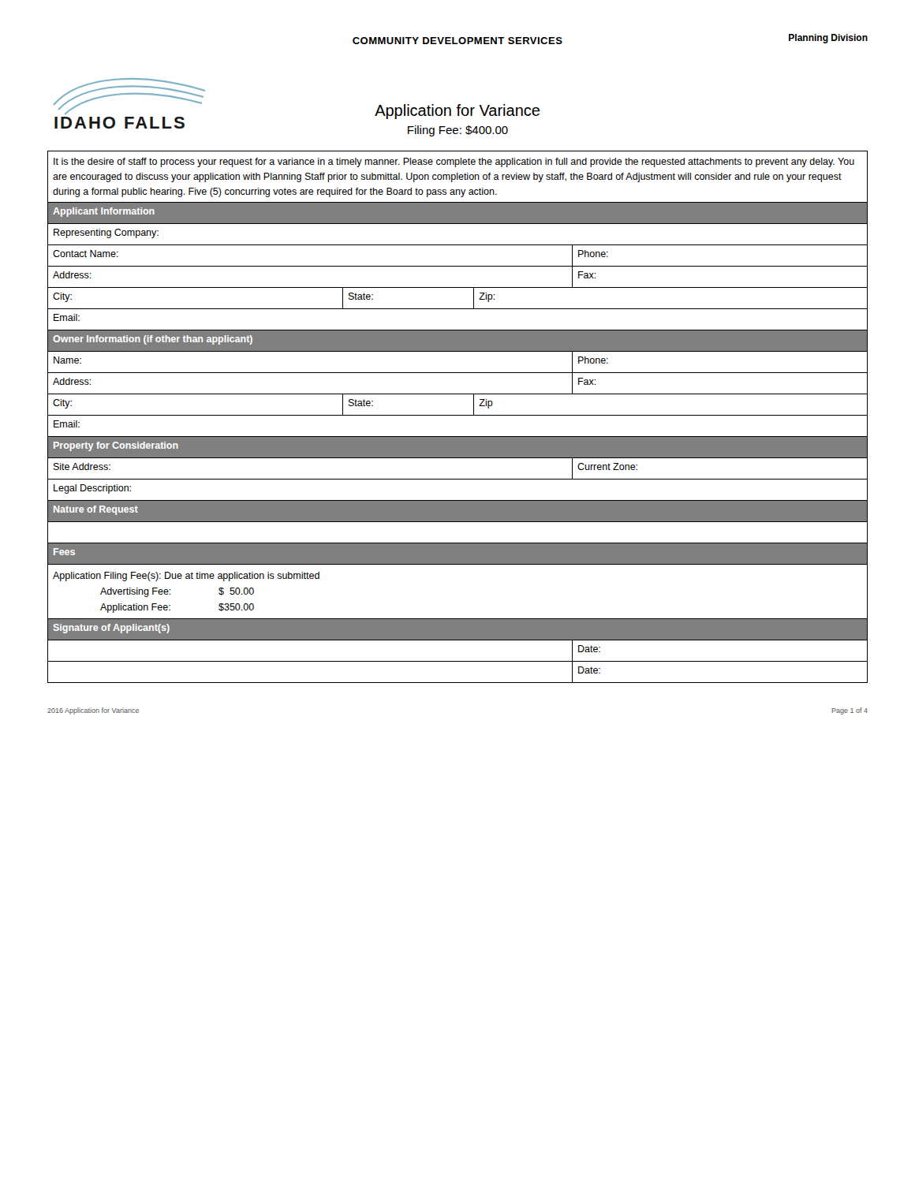COMMUNITY DEVELOPMENT SERVICES
Planning Division
Office (208) 612-8276
Fax (208) 612-8520
Building Division
Office (208) 612-8270
Fax (208) 612-8520
IDAHO FALLS
Application for Variance
Filing Fee: $400.00
| It is the desire of staff to process your request for a variance in a timely manner. Please complete the application in full and provide the requested attachments to prevent any delay. You are encouraged to discuss your application with Planning Staff prior to submittal. Upon completion of a review by staff, the Board of Adjustment will consider and rule on your request during a formal public hearing. Five (5) concurring votes are required for the Board to pass any action. |
| Applicant Information |
| Representing Company: |
| Contact Name: | Phone: |
| Address: | Fax: |
| City: | State: | Zip: |
| Email: |
| Owner Information (if other than applicant) |
| Name: | Phone: |
| Address: | Fax: |
| City: | State: | Zip |
| Email: |
| Property for Consideration |
| Site Address: | Current Zone: |
| Legal Description: |
| Nature of Request |
| Fees |
| Application Filing Fee(s): Due at time application is submitted Advertising Fee: $ 50.00 Application Fee: $350.00 |
| Signature of Applicant(s) |
| | Date: |
| | Date: |
2016 Application for Variance Page 1 of 4